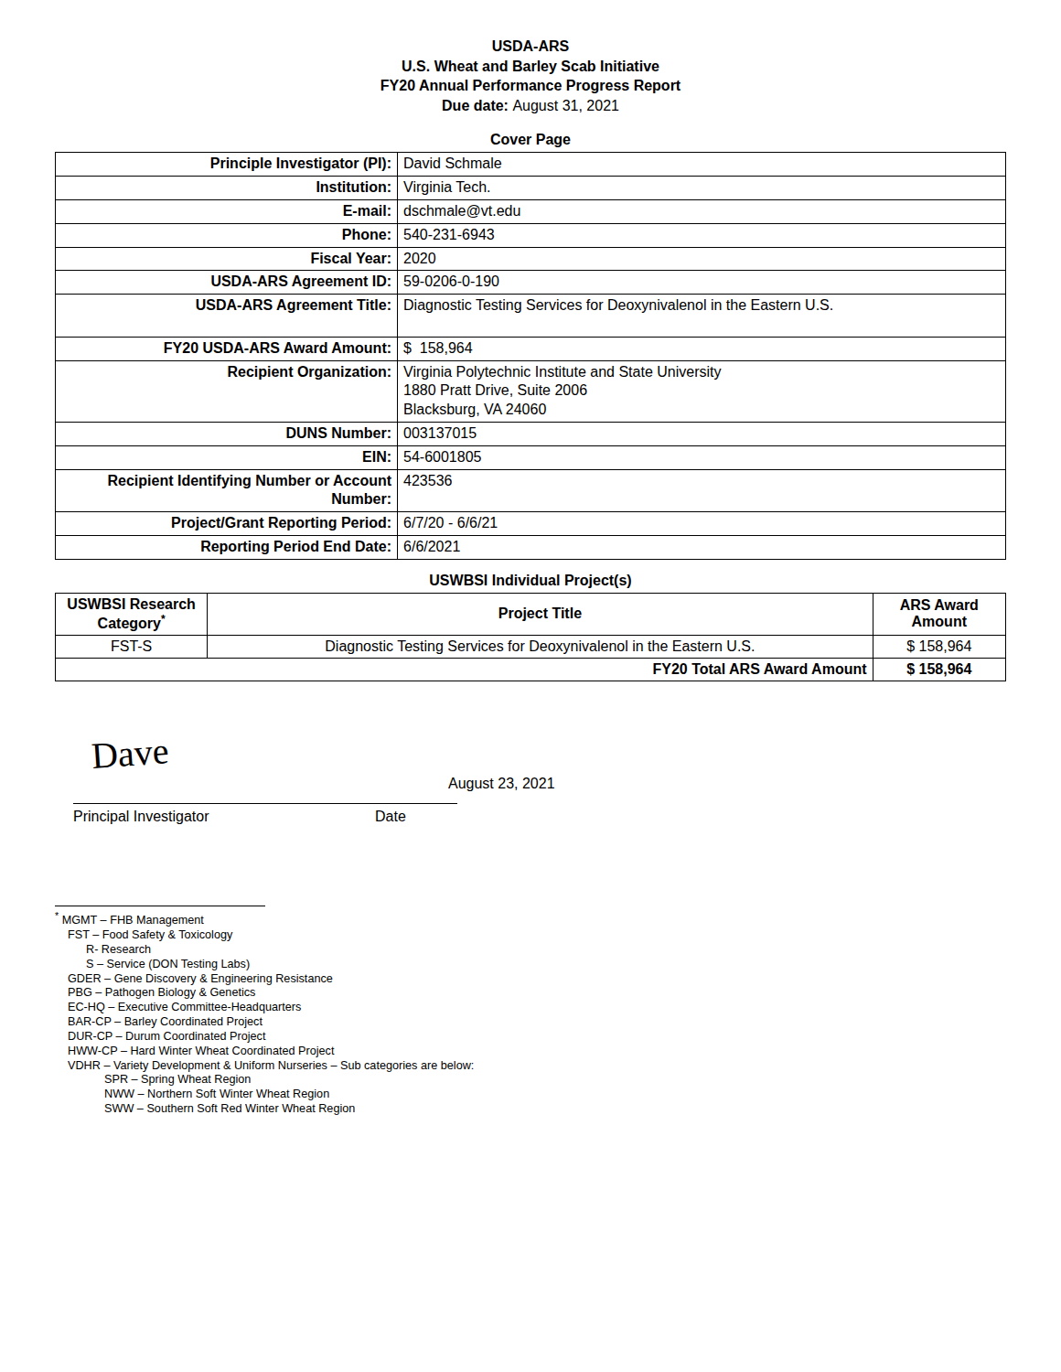USDA-ARS U.S. Wheat and Barley Scab Initiative FY20 Annual Performance Progress Report Due date: August 31, 2021
Cover Page
| Principle Investigator (PI): | David Schmale |
| Institution: | Virginia Tech. |
| E-mail: | dschmale@vt.edu |
| Phone: | 540-231-6943 |
| Fiscal Year: | 2020 |
| USDA-ARS Agreement ID: | 59-0206-0-190 |
| USDA-ARS Agreement Title: | Diagnostic Testing Services for Deoxynivalenol in the Eastern U.S. |
| FY20 USDA-ARS Award Amount: | $ 158,964 |
| Recipient Organization: | Virginia Polytechnic Institute and State University 1880 Pratt Drive, Suite 2006 Blacksburg, VA 24060 |
| DUNS Number: | 003137015 |
| EIN: | 54-6001805 |
| Recipient Identifying Number or Account Number: | 423536 |
| Project/Grant Reporting Period: | 6/7/20 - 6/6/21 |
| Reporting Period End Date: | 6/6/2021 |
USWBSI Individual Project(s)
| USWBSI Research Category * | Project Title | ARS Award Amount |
| --- | --- | --- |
| FST-S | Diagnostic Testing Services for Deoxynivalenol in the Eastern U.S. | $ 158,964 |
| FY20 Total ARS Award Amount | $ 158,964 |
Dave
August 23, 2021
Principal Investigator Date
* MGMT – FHB Management
FST – Food Safety & Toxicology
R- Research
S – Service (DON Testing Labs)
GDER – Gene Discovery & Engineering Resistance
PBG – Pathogen Biology & Genetics
EC-HQ – Executive Committee-Headquarters
BAR-CP – Barley Coordinated Project
DUR-CP – Durum Coordinated Project
HWW-CP – Hard Winter Wheat Coordinated Project
VDHR – Variety Development & Uniform Nurseries – Sub categories are below:
SPR – Spring Wheat Region
NWW – Northern Soft Winter Wheat Region
SWW – Southern Soft Red Winter Wheat Region